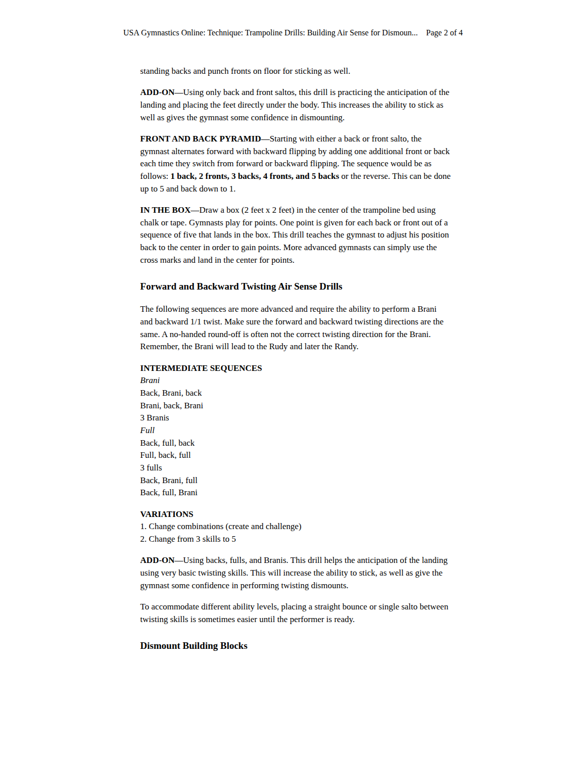Page 2 of 4 USA Gymnastics Online: Technique: Trampoline Drills: Building Air Sense for Dismoun...
standing backs and punch fronts on floor for sticking as well.
ADD-ON—Using only back and front saltos, this drill is practicing the anticipation of the landing and placing the feet directly under the body. This increases the ability to stick as well as gives the gymnast some confidence in dismounting.
FRONT AND BACK PYRAMID—Starting with either a back or front salto, the gymnast alternates forward with backward flipping by adding one additional front or back each time they switch from forward or backward flipping. The sequence would be as follows: 1 back, 2 fronts, 3 backs, 4 fronts, and 5 backs or the reverse. This can be done up to 5 and back down to 1.
IN THE BOX—Draw a box (2 feet x 2 feet) in the center of the trampoline bed using chalk or tape. Gymnasts play for points. One point is given for each back or front out of a sequence of five that lands in the box. This drill teaches the gymnast to adjust his position back to the center in order to gain points. More advanced gymnasts can simply use the cross marks and land in the center for points.
Forward and Backward Twisting Air Sense Drills
The following sequences are more advanced and require the ability to perform a Brani and backward 1/1 twist. Make sure the forward and backward twisting directions are the same. A no-handed round-off is often not the correct twisting direction for the Brani. Remember, the Brani will lead to the Rudy and later the Randy.
INTERMEDIATE SEQUENCES
Brani
Back, Brani, back
Brani, back, Brani
3 Branis
Full
Back, full, back
Full, back, full
3 fulls
Back, Brani, full
Back, full, Brani
VARIATIONS
1. Change combinations (create and challenge)
2. Change from 3 skills to 5
ADD-ON—Using backs, fulls, and Branis. This drill helps the anticipation of the landing using very basic twisting skills. This will increase the ability to stick, as well as give the gymnast some confidence in performing twisting dismounts.
To accommodate different ability levels, placing a straight bounce or single salto between twisting skills is sometimes easier until the performer is ready.
Dismount Building Blocks